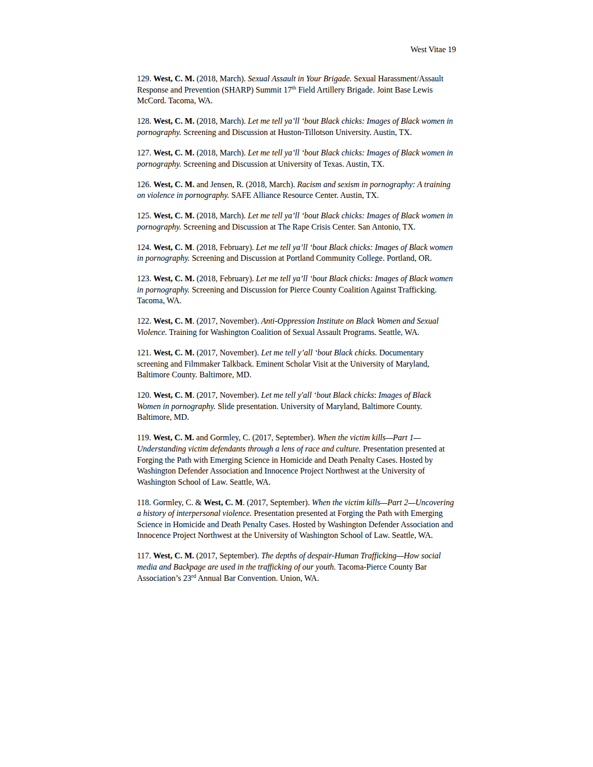West Vitae 19
129. West, C. M. (2018, March). Sexual Assault in Your Brigade. Sexual Harassment/Assault Response and Prevention (SHARP) Summit 17th Field Artillery Brigade. Joint Base Lewis McCord. Tacoma, WA.
128. West, C. M. (2018, March). Let me tell ya’ll ‘bout Black chicks: Images of Black women in pornography. Screening and Discussion at Huston-Tillotson University. Austin, TX.
127. West, C. M. (2018, March). Let me tell ya’ll ‘bout Black chicks: Images of Black women in pornography. Screening and Discussion at University of Texas. Austin, TX.
126. West, C. M. and Jensen, R. (2018, March). Racism and sexism in pornography: A training on violence in pornography. SAFE Alliance Resource Center. Austin, TX.
125. West, C. M. (2018, March). Let me tell ya’ll ‘bout Black chicks: Images of Black women in pornography. Screening and Discussion at The Rape Crisis Center. San Antonio, TX.
124. West, C. M. (2018, February). Let me tell ya’ll ‘bout Black chicks: Images of Black women in pornography. Screening and Discussion at Portland Community College. Portland, OR.
123. West, C. M. (2018, February). Let me tell ya’ll ‘bout Black chicks: Images of Black women in pornography. Screening and Discussion for Pierce County Coalition Against Trafficking. Tacoma, WA.
122. West, C. M. (2017, November). Anti-Oppression Institute on Black Women and Sexual Violence. Training for Washington Coalition of Sexual Assault Programs. Seattle, WA.
121. West, C. M. (2017, November). Let me tell y’all ‘bout Black chicks. Documentary screening and Filmmaker Talkback. Eminent Scholar Visit at the University of Maryland, Baltimore County. Baltimore, MD.
120. West, C. M. (2017, November). Let me tell y'all ‘bout Black chicks: Images of Black Women in pornography. Slide presentation. University of Maryland, Baltimore County. Baltimore, MD.
119. West, C. M. and Gormley, C. (2017, September). When the victim kills—Part 1—Understanding victim defendants through a lens of race and culture. Presentation presented at Forging the Path with Emerging Science in Homicide and Death Penalty Cases. Hosted by Washington Defender Association and Innocence Project Northwest at the University of Washington School of Law. Seattle, WA.
118. Gormley, C. & West, C. M. (2017, September). When the victim kills—Part 2—Uncovering a history of interpersonal violence. Presentation presented at Forging the Path with Emerging Science in Homicide and Death Penalty Cases. Hosted by Washington Defender Association and Innocence Project Northwest at the University of Washington School of Law. Seattle, WA.
117. West, C. M. (2017, September). The depths of despair-Human Trafficking—How social media and Backpage are used in the trafficking of our youth. Tacoma-Pierce County Bar Association’s 23rd Annual Bar Convention. Union, WA.